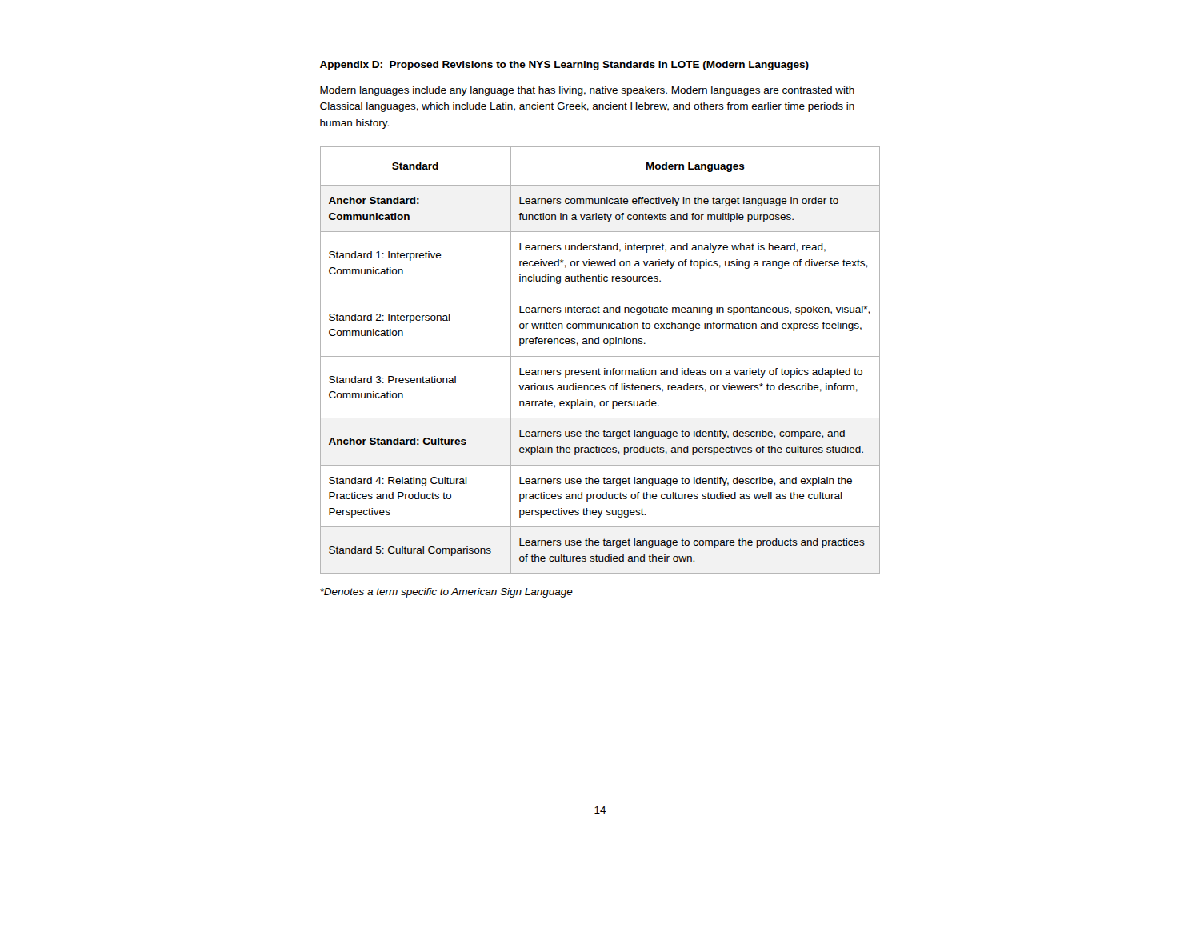Appendix D: Proposed Revisions to the NYS Learning Standards in LOTE (Modern Languages)
Modern languages include any language that has living, native speakers. Modern languages are contrasted with Classical languages, which include Latin, ancient Greek, ancient Hebrew, and others from earlier time periods in human history.
| Standard | Modern Languages |
| --- | --- |
| Anchor Standard: Communication | Learners communicate effectively in the target language in order to function in a variety of contexts and for multiple purposes. |
| Standard 1: Interpretive Communication | Learners understand, interpret, and analyze what is heard, read, received*, or viewed on a variety of topics, using a range of diverse texts, including authentic resources. |
| Standard 2: Interpersonal Communication | Learners interact and negotiate meaning in spontaneous, spoken, visual*, or written communication to exchange information and express feelings, preferences, and opinions. |
| Standard 3: Presentational Communication | Learners present information and ideas on a variety of topics adapted to various audiences of listeners, readers, or viewers* to describe, inform, narrate, explain, or persuade. |
| Anchor Standard: Cultures | Learners use the target language to identify, describe, compare, and explain the practices, products, and perspectives of the cultures studied. |
| Standard 4: Relating Cultural Practices and Products to Perspectives | Learners use the target language to identify, describe, and explain the practices and products of the cultures studied as well as the cultural perspectives they suggest. |
| Standard 5: Cultural Comparisons | Learners use the target language to compare the products and practices of the cultures studied and their own. |
*Denotes a term specific to American Sign Language
14